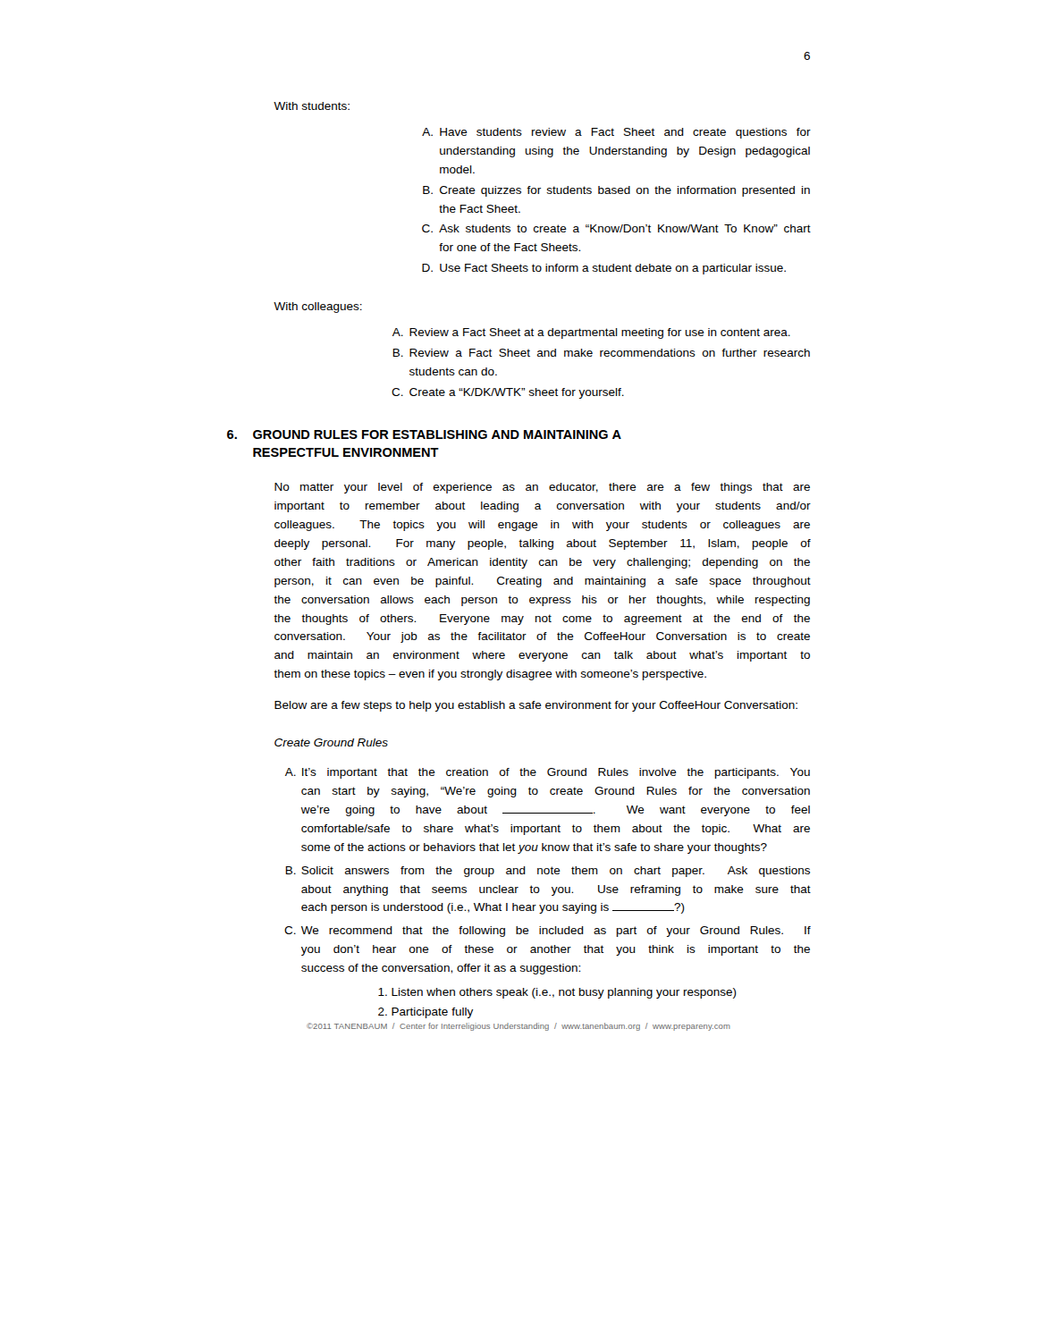6
With students:
Have students review a Fact Sheet and create questions for understanding using the Understanding by Design pedagogical model.
Create quizzes for students based on the information presented in the Fact Sheet.
Ask students to create a “Know/Don’t Know/Want To Know” chart for one of the Fact Sheets.
Use Fact Sheets to inform a student debate on a particular issue.
With colleagues:
Review a Fact Sheet at a departmental meeting for use in content area.
Review a Fact Sheet and make recommendations on further research students can do.
Create a “K/DK/WTK” sheet for yourself.
6. GROUND RULES FOR ESTABLISHING AND MAINTAINING A RESPECTFUL ENVIRONMENT
No matter your level of experience as an educator, there are a few things that are important to remember about leading a conversation with your students and/or colleagues. The topics you will engage in with your students or colleagues are deeply personal. For many people, talking about September 11, Islam, people of other faith traditions or American identity can be very challenging; depending on the person, it can even be painful. Creating and maintaining a safe space throughout the conversation allows each person to express his or her thoughts, while respecting the thoughts of others. Everyone may not come to agreement at the end of the conversation. Your job as the facilitator of the CoffeeHour Conversation is to create and maintain an environment where everyone can talk about what’s important to them on these topics – even if you strongly disagree with someone’s perspective.
Below are a few steps to help you establish a safe environment for your CoffeeHour Conversation:
Create Ground Rules
It’s important that the creation of the Ground Rules involve the participants. You can start by saying, “We’re going to create Ground Rules for the conversation we’re going to have about . We want everyone to feel comfortable/safe to share what’s important to them about the topic. What are some of the actions or behaviors that let you know that it’s safe to share your thoughts?
Solicit answers from the group and note them on chart paper. Ask questions about anything that seems unclear to you. Use reframing to make sure that each person is understood (i.e., What I hear you saying is ?)
We recommend that the following be included as part of your Ground Rules. If you don’t hear one of these or another that you think is important to the success of the conversation, offer it as a suggestion:
Listen when others speak (i.e., not busy planning your response)
Participate fully
©2011 TANENBAUM / Center for Interreligious Understanding / www.tanenbaum.org / www.prepareny.com